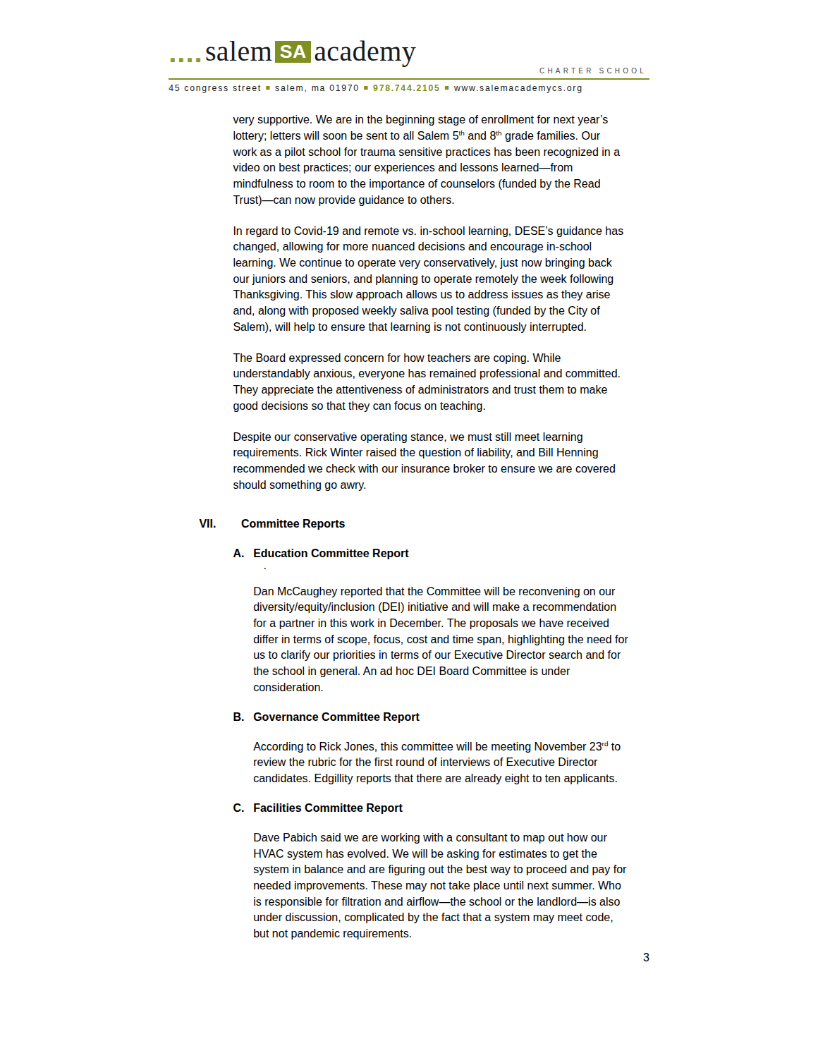■ ■ ■ ■ salemSAacademy
CHARTER SCHOOL
45 congress street ■ salem, ma 01970 ■ 978.744.2105 ■ www.salemacademycs.org
very supportive. We are in the beginning stage of enrollment for next year’s lottery; letters will soon be sent to all Salem 5th and 8th grade families. Our work as a pilot school for trauma sensitive practices has been recognized in a video on best practices; our experiences and lessons learned—from mindfulness to room to the importance of counselors (funded by the Read Trust)—can now provide guidance to others.
In regard to Covid-19 and remote vs. in-school learning, DESE’s guidance has changed, allowing for more nuanced decisions and encourage in-school learning. We continue to operate very conservatively, just now bringing back our juniors and seniors, and planning to operate remotely the week following Thanksgiving. This slow approach allows us to address issues as they arise and, along with proposed weekly saliva pool testing (funded by the City of Salem), will help to ensure that learning is not continuously interrupted.
The Board expressed concern for how teachers are coping. While understandably anxious, everyone has remained professional and committed. They appreciate the attentiveness of administrators and trust them to make good decisions so that they can focus on teaching.
Despite our conservative operating stance, we must still meet learning requirements. Rick Winter raised the question of liability, and Bill Henning recommended we check with our insurance broker to ensure we are covered should something go awry.
VII. Committee Reports
A. Education Committee Report
.
Dan McCaughey reported that the Committee will be reconvening on our diversity/equity/inclusion (DEI) initiative and will make a recommendation for a partner in this work in December. The proposals we have received differ in terms of scope, focus, cost and time span, highlighting the need for us to clarify our priorities in terms of our Executive Director search and for the school in general. An ad hoc DEI Board Committee is under consideration.
B. Governance Committee Report
According to Rick Jones, this committee will be meeting November 23rd to review the rubric for the first round of interviews of Executive Director candidates. Edgillity reports that there are already eight to ten applicants.
C. Facilities Committee Report
Dave Pabich said we are working with a consultant to map out how our HVAC system has evolved. We will be asking for estimates to get the system in balance and are figuring out the best way to proceed and pay for needed improvements. These may not take place until next summer. Who is responsible for filtration and airflow—the school or the landlord—is also under discussion, complicated by the fact that a system may meet code, but not pandemic requirements.
3